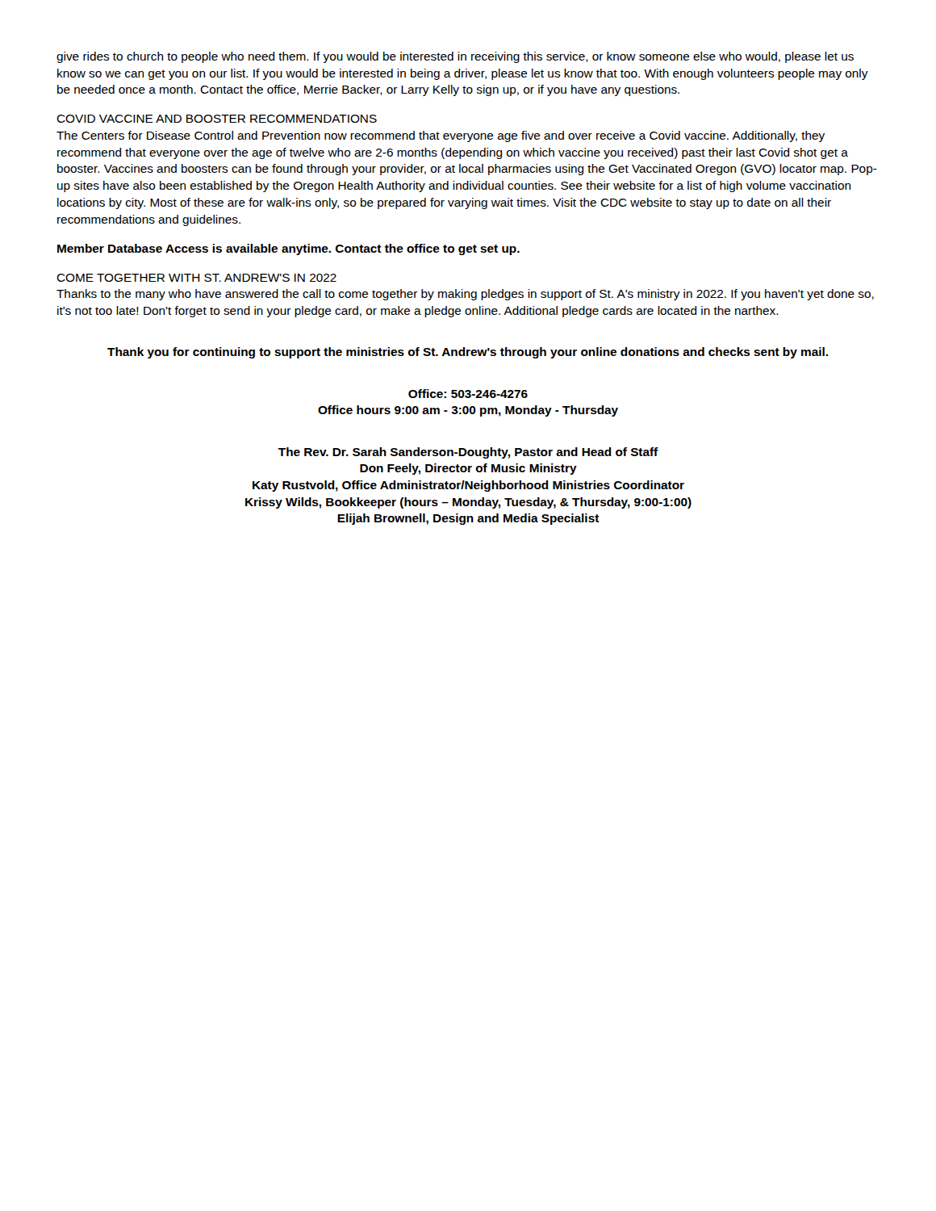give rides to church to people who need them. If you would be interested in receiving this service, or know someone else who would, please let us know so we can get you on our list. If you would be interested in being a driver, please let us know that too. With enough volunteers people may only be needed once a month. Contact the office, Merrie Backer, or Larry Kelly to sign up, or if you have any questions.
COVID VACCINE AND BOOSTER RECOMMENDATIONS
The Centers for Disease Control and Prevention now recommend that everyone age five and over receive a Covid vaccine. Additionally, they recommend that everyone over the age of twelve who are 2-6 months (depending on which vaccine you received) past their last Covid shot get a booster. Vaccines and boosters can be found through your provider, or at local pharmacies using the Get Vaccinated Oregon (GVO) locator map. Pop-up sites have also been established by the Oregon Health Authority and individual counties. See their website for a list of high volume vaccination locations by city. Most of these are for walk-ins only, so be prepared for varying wait times. Visit the CDC website to stay up to date on all their recommendations and guidelines.
Member Database Access is available anytime. Contact the office to get set up.
COME TOGETHER WITH ST. ANDREW'S IN 2022
Thanks to the many who have answered the call to come together by making pledges in support of St. A's ministry in 2022. If you haven't yet done so, it's not too late! Don't forget to send in your pledge card, or make a pledge online. Additional pledge cards are located in the narthex.
Thank you for continuing to support the ministries of St. Andrew's through your online donations and checks sent by mail.
Office: 503-246-4276
Office hours 9:00 am - 3:00 pm, Monday - Thursday
The Rev. Dr. Sarah Sanderson-Doughty, Pastor and Head of Staff
Don Feely, Director of Music Ministry
Katy Rustvold, Office Administrator/Neighborhood Ministries Coordinator
Krissy Wilds, Bookkeeper (hours – Monday, Tuesday, & Thursday, 9:00-1:00)
Elijah Brownell, Design and Media Specialist